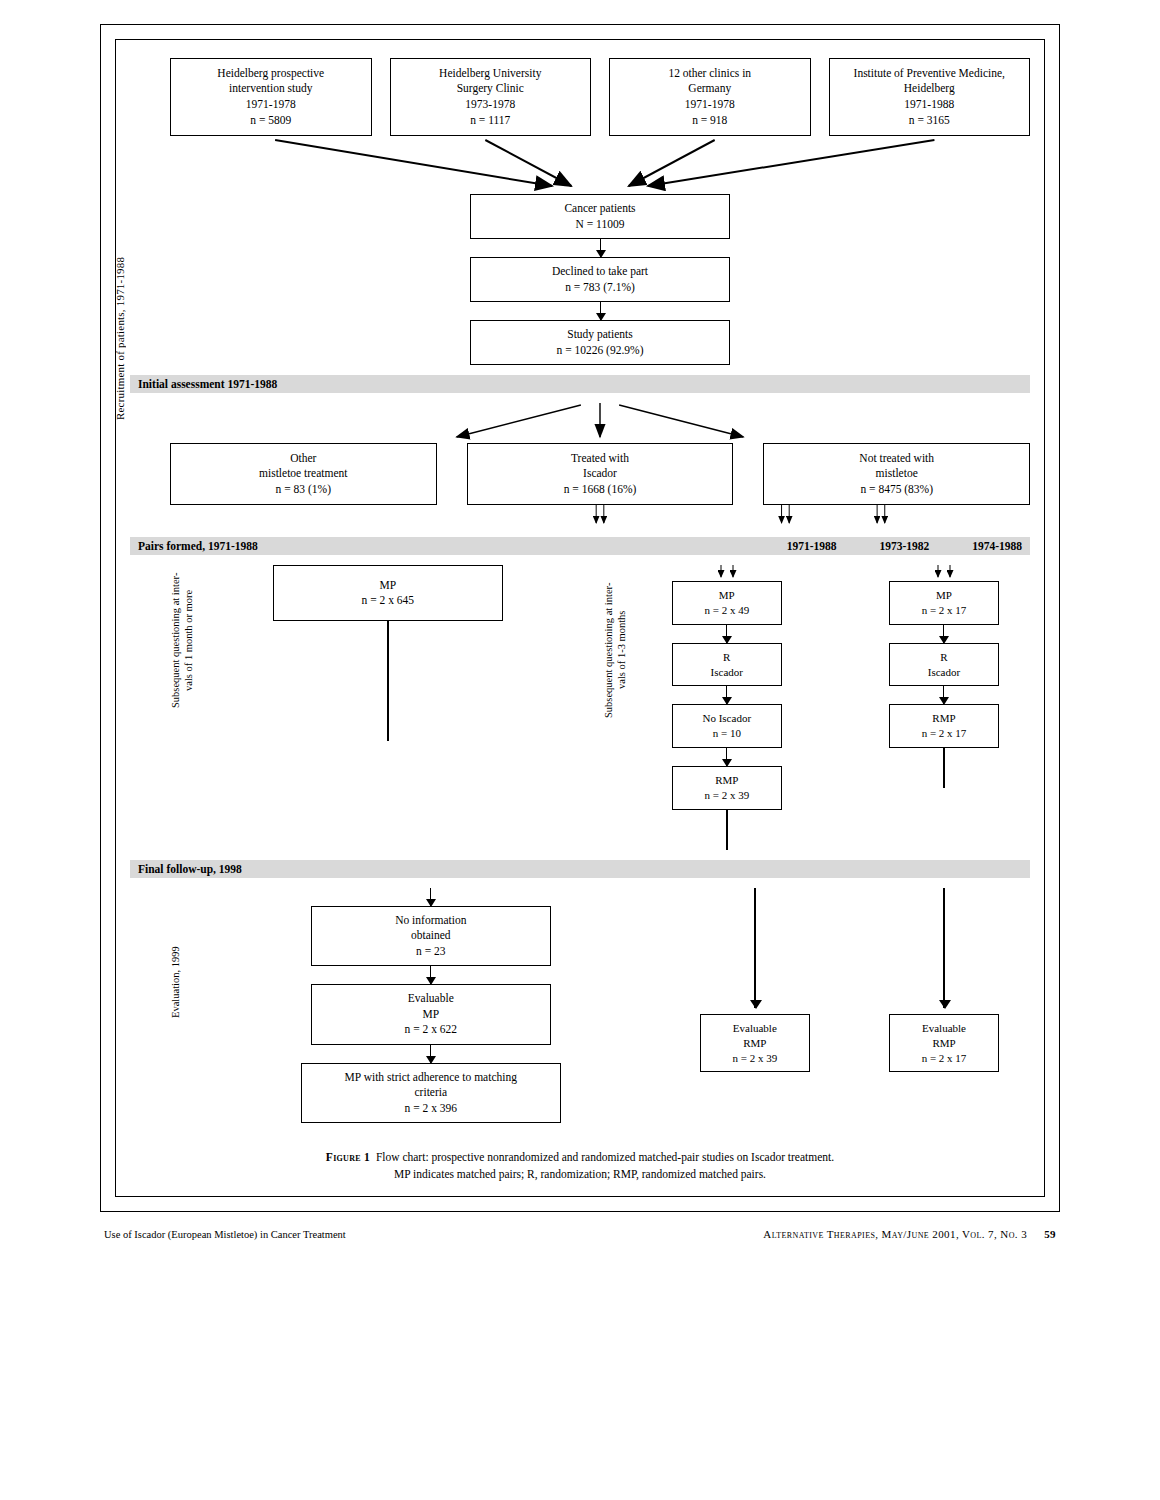Recruitment of patients, 1971-1988
Heidelberg prospective
intervention study
1971-1978
n = 5809
Heidelberg University
Surgery Clinic
1973-1978
n = 1117
12 other clinics in
Germany
1971-1978
n = 918
Institute of Preventive Medicine,
Heidelberg
1971-1988
n = 3165
Cancer patients
N = 11009
Declined to take part
n = 783 (7.1%)
Study patients
n = 10226 (92.9%)
Initial assessment 1971-1988
Other
mistletoe treatment
n = 83 (1%)
Treated with
Iscador
n = 1668 (16%)
Not treated with
mistletoe
n = 8475 (83%)
Pairs formed, 1971-1988 1971-1988 1973-1982 1974-1988
Subsequent questioning at inter-
vals of 1 month or more
MP
n = 2 x 645
Subsequent questioning at inter-
vals of 1-3 months
MP
n = 2 x 49
R
Iscador
No Iscador
n = 10
RMP
n = 2 x 39
MP
n = 2 x 17
R
Iscador
RMP
n = 2 x 17
Final follow-up, 1998
Evaluation, 1999
No information
obtained
n = 23
Evaluable
MP
n = 2 x 622
MP with strict adherence to matching
criteria
n = 2 x 396
Evaluable
RMP
n = 2 x 39
Evaluable
RMP
n = 2 x 17
Figure 1 Flow chart: prospective nonrandomized and randomized matched-pair studies on Iscador treatment.
MP indicates matched pairs; R, randomization; RMP, randomized matched pairs.
Use of Iscador (European Mistletoe) in Cancer Treatment
Alternative Therapies, May/June 2001, Vol. 7, No. 3 59